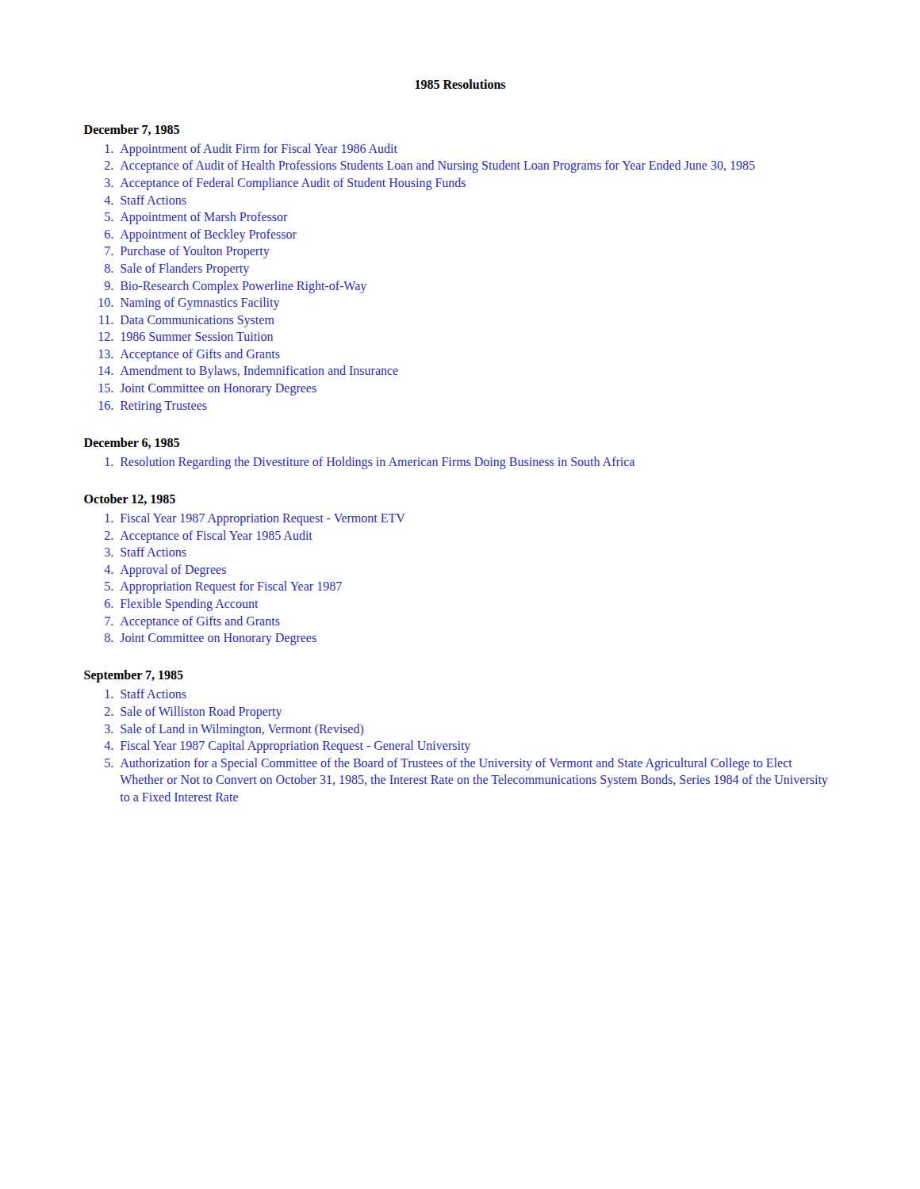1985 Resolutions
December 7, 1985
Appointment of Audit Firm for Fiscal Year 1986 Audit
Acceptance of Audit of Health Professions Students Loan and Nursing Student Loan Programs for Year Ended June 30, 1985
Acceptance of Federal Compliance Audit of Student Housing Funds
Staff Actions
Appointment of Marsh Professor
Appointment of Beckley Professor
Purchase of Youlton Property
Sale of Flanders Property
Bio-Research Complex Powerline Right-of-Way
Naming of Gymnastics Facility
Data Communications System
1986 Summer Session Tuition
Acceptance of Gifts and Grants
Amendment to Bylaws, Indemnification and Insurance
Joint Committee on Honorary Degrees
Retiring Trustees
December 6, 1985
Resolution Regarding the Divestiture of Holdings in American Firms Doing Business in South Africa
October 12, 1985
Fiscal Year 1987 Appropriation Request - Vermont ETV
Acceptance of Fiscal Year 1985 Audit
Staff Actions
Approval of Degrees
Appropriation Request for Fiscal Year 1987
Flexible Spending Account
Acceptance of Gifts and Grants
Joint Committee on Honorary Degrees
September 7, 1985
Staff Actions
Sale of Williston Road Property
Sale of Land in Wilmington, Vermont (Revised)
Fiscal Year 1987 Capital Appropriation Request - General University
Authorization for a Special Committee of the Board of Trustees of the University of Vermont and State Agricultural College to Elect Whether or Not to Convert on October 31, 1985, the Interest Rate on the Telecommunications System Bonds, Series 1984 of the University to a Fixed Interest Rate